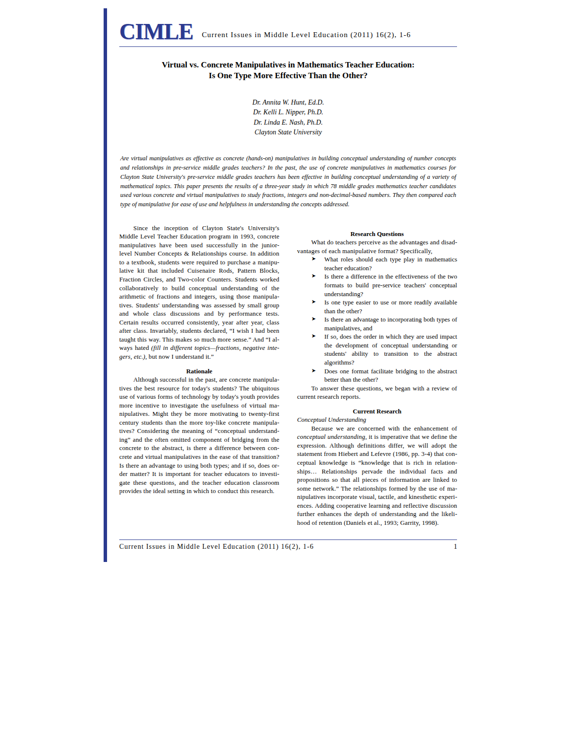CIMLE
Current Issues in Middle Level Education (2011) 16(2), 1-6
Virtual vs. Concrete Manipulatives in Mathematics Teacher Education:
Is One Type More Effective Than the Other?
Dr. Annita W. Hunt, Ed.D.
Dr. Kelli L. Nipper, Ph.D.
Dr. Linda E. Nash, Ph.D.
Clayton State University
Are virtual manipulatives as effective as concrete (hands-on) manipulatives in building conceptual understanding of number concepts and relationships in pre-service middle grades teachers? In the past, the use of concrete manipulatives in mathematics courses for Clayton State University's pre-service middle grades teachers has been effective in building conceptual understanding of a variety of mathematical topics. This paper presents the results of a three-year study in which 78 middle grades mathematics teacher candidates used various concrete and virtual manipulatives to study fractions, integers and non-decimal-based numbers. They then compared each type of manipulative for ease of use and helpfulness in understanding the concepts addressed.
Since the inception of Clayton State's University's Middle Level Teacher Education program in 1993, concrete manipulatives have been used successfully in the junior-level Number Concepts & Relationships course. In addition to a textbook, students were required to purchase a manipulative kit that included Cuisenaire Rods, Pattern Blocks, Fraction Circles, and Two-color Counters. Students worked collaboratively to build conceptual understanding of the arithmetic of fractions and integers, using those manipulatives. Students' understanding was assessed by small group and whole class discussions and by performance tests. Certain results occurred consistently, year after year, class after class. Invariably, students declared, “I wish I had been taught this way. This makes so much more sense.” And “I always hated (fill in different topics—fractions, negative integers, etc.), but now I understand it.”
Rationale
Although successful in the past, are concrete manipulatives the best resource for today's students? The ubiquitous use of various forms of technology by today's youth provides more incentive to investigate the usefulness of virtual manipulatives. Might they be more motivating to twenty-first century students than the more toy-like concrete manipulatives? Considering the meaning of “conceptual understanding” and the often omitted component of bridging from the concrete to the abstract, is there a difference between concrete and virtual manipulatives in the ease of that transition? Is there an advantage to using both types; and if so, does order matter? It is important for teacher educators to investigate these questions, and the teacher education classroom provides the ideal setting in which to conduct this research.
Research Questions
What do teachers perceive as the advantages and disadvantages of each manipulative format? Specifically,
What roles should each type play in mathematics teacher education?
Is there a difference in the effectiveness of the two formats to build pre-service teachers' conceptual understanding?
Is one type easier to use or more readily available than the other?
Is there an advantage to incorporating both types of manipulatives, and
If so, does the order in which they are used impact the development of conceptual understanding or students' ability to transition to the abstract algorithms?
Does one format facilitate bridging to the abstract better than the other?
To answer these questions, we began with a review of current research reports.
Current Research
Conceptual Understanding
Because we are concerned with the enhancement of conceptual understanding, it is imperative that we define the expression. Although definitions differ, we will adopt the statement from Hiebert and Lefevre (1986, pp. 3-4) that conceptual knowledge is “knowledge that is rich in relationships… Relationships pervade the individual facts and propositions so that all pieces of information are linked to some network.” The relationships formed by the use of manipulatives incorporate visual, tactile, and kinesthetic experiences. Adding cooperative learning and reflective discussion further enhances the depth of understanding and the likelihood of retention (Daniels et al., 1993; Garrity, 1998).
Current Issues in Middle Level Education (2011) 16(2), 1-6
1